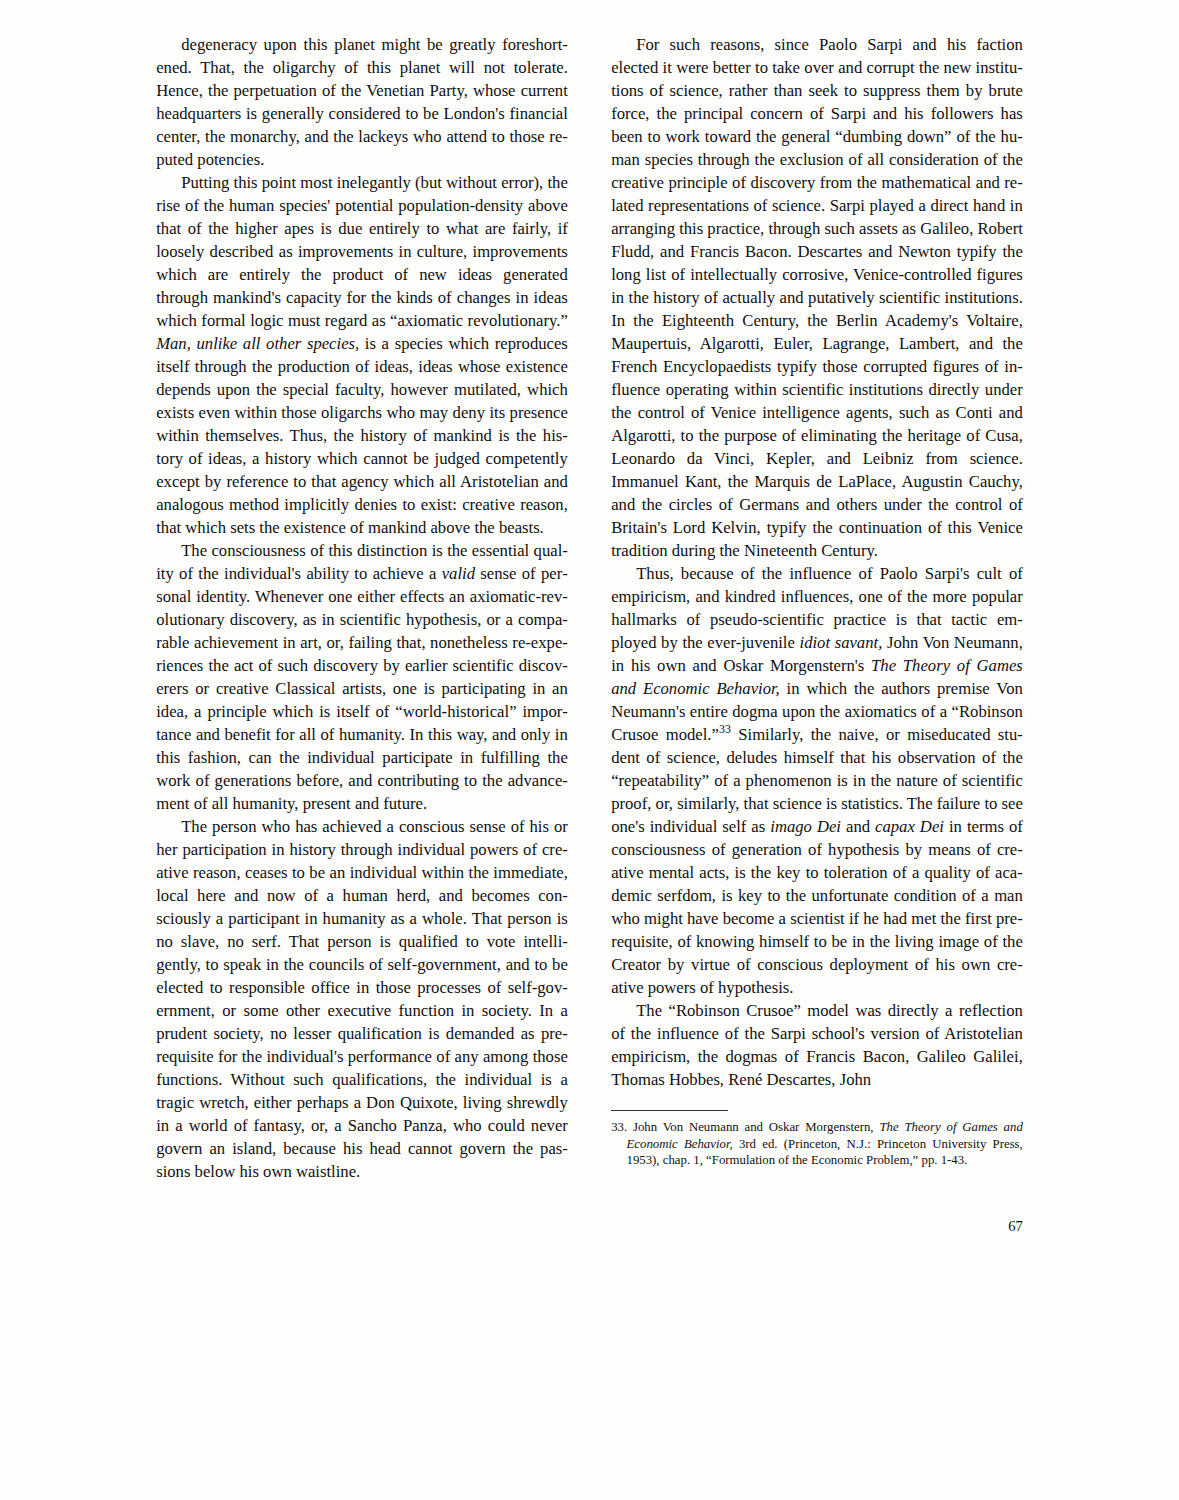degeneracy upon this planet might be greatly foreshortened. That, the oligarchy of this planet will not tolerate. Hence, the perpetuation of the Venetian Party, whose current headquarters is generally considered to be London's financial center, the monarchy, and the lackeys who attend to those reputed potencies.
Putting this point most inelegantly (but without error), the rise of the human species' potential population-density above that of the higher apes is due entirely to what are fairly, if loosely described as improvements in culture, improvements which are entirely the product of new ideas generated through mankind's capacity for the kinds of changes in ideas which formal logic must regard as “axiomatic revolutionary.” Man, unlike all other species, is a species which reproduces itself through the production of ideas, ideas whose existence depends upon the special faculty, however mutilated, which exists even within those oligarchs who may deny its presence within themselves. Thus, the history of mankind is the history of ideas, a history which cannot be judged competently except by reference to that agency which all Aristotelian and analogous method implicitly denies to exist: creative reason, that which sets the existence of mankind above the beasts.
The consciousness of this distinction is the essential quality of the individual's ability to achieve a valid sense of personal identity. Whenever one either effects an axiomatic-revolutionary discovery, as in scientific hypothesis, or a comparable achievement in art, or, failing that, nonetheless re-experiences the act of such discovery by earlier scientific discoverers or creative Classical artists, one is participating in an idea, a principle which is itself of “world-historical” importance and benefit for all of humanity. In this way, and only in this fashion, can the individual participate in fulfilling the work of generations before, and contributing to the advancement of all humanity, present and future.
The person who has achieved a conscious sense of his or her participation in history through individual powers of creative reason, ceases to be an individual within the immediate, local here and now of a human herd, and becomes consciously a participant in humanity as a whole. That person is no slave, no serf. That person is qualified to vote intelligently, to speak in the councils of self-government, and to be elected to responsible office in those processes of self-government, or some other executive function in society. In a prudent society, no lesser qualification is demanded as prerequisite for the individual's performance of any among those functions. Without such qualifications, the individual is a tragic wretch, either perhaps a Don Quixote, living shrewdly in a world of fantasy, or, a Sancho Panza, who could never govern an island, because his head cannot govern the passions below his own waistline.
For such reasons, since Paolo Sarpi and his faction elected it were better to take over and corrupt the new institutions of science, rather than seek to suppress them by brute force, the principal concern of Sarpi and his followers has been to work toward the general “dumbing down” of the human species through the exclusion of all consideration of the creative principle of discovery from the mathematical and related representations of science. Sarpi played a direct hand in arranging this practice, through such assets as Galileo, Robert Fludd, and Francis Bacon. Descartes and Newton typify the long list of intellectually corrosive, Venice-controlled figures in the history of actually and putatively scientific institutions. In the Eighteenth Century, the Berlin Academy's Voltaire, Maupertuis, Algarotti, Euler, Lagrange, Lambert, and the French Encyclopaedists typify those corrupted figures of influence operating within scientific institutions directly under the control of Venice intelligence agents, such as Conti and Algarotti, to the purpose of eliminating the heritage of Cusa, Leonardo da Vinci, Kepler, and Leibniz from science. Immanuel Kant, the Marquis de LaPlace, Augustin Cauchy, and the circles of Germans and others under the control of Britain's Lord Kelvin, typify the continuation of this Venice tradition during the Nineteenth Century.
Thus, because of the influence of Paolo Sarpi's cult of empiricism, and kindred influences, one of the more popular hallmarks of pseudo-scientific practice is that tactic employed by the ever-juvenile idiot savant, John Von Neumann, in his own and Oskar Morgenstern's The Theory of Games and Economic Behavior, in which the authors premise Von Neumann's entire dogma upon the axiomatics of a “Robinson Crusoe model.”33 Similarly, the naive, or miseducated student of science, deludes himself that his observation of the “repeatability” of a phenomenon is in the nature of scientific proof, or, similarly, that science is statistics. The failure to see one's individual self as imago Dei and capax Dei in terms of consciousness of generation of hypothesis by means of creative mental acts, is the key to toleration of a quality of academic serfdom, is key to the unfortunate condition of a man who might have become a scientist if he had met the first prerequisite, of knowing himself to be in the living image of the Creator by virtue of conscious deployment of his own creative powers of hypothesis.
The “Robinson Crusoe” model was directly a reflection of the influence of the Sarpi school's version of Aristotelian empiricism, the dogmas of Francis Bacon, Galileo Galilei, Thomas Hobbes, René Descartes, John
33. John Von Neumann and Oskar Morgenstern, The Theory of Games and Economic Behavior, 3rd ed. (Princeton, N.J.: Princeton University Press, 1953), chap. 1, “Formulation of the Economic Problem,” pp. 1-43.
67